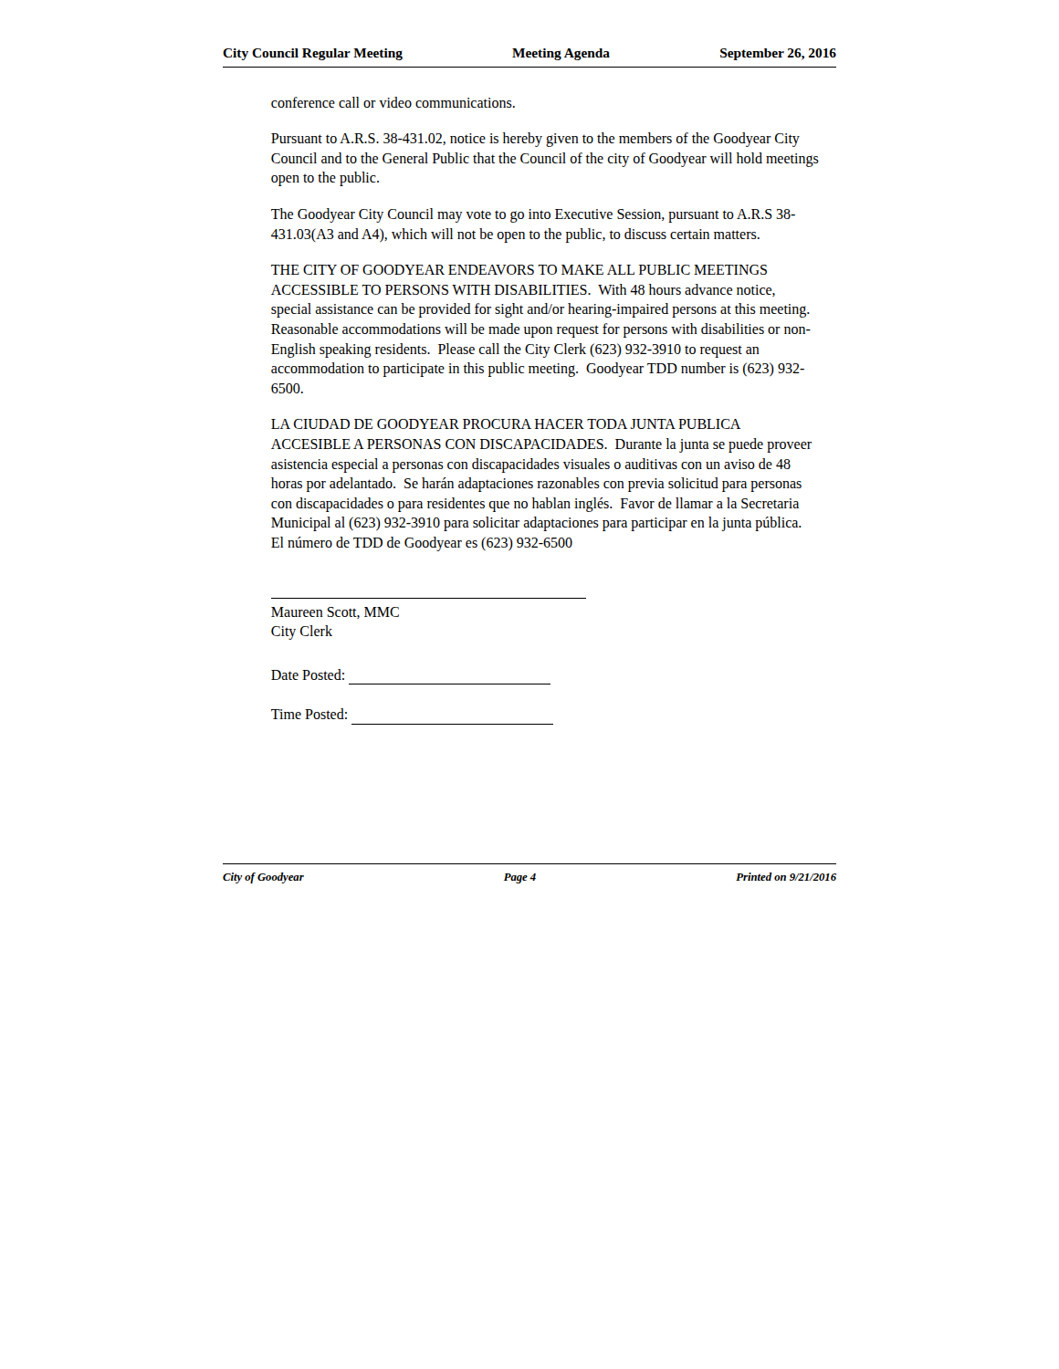City Council Regular Meeting
Meeting Agenda
September 26, 2016
conference call or video communications.
Pursuant to A.R.S. 38-431.02, notice is hereby given to the members of the Goodyear City Council and to the General Public that the Council of the city of Goodyear will hold meetings open to the public.
The Goodyear City Council may vote to go into Executive Session, pursuant to A.R.S 38-431.03(A3 and A4), which will not be open to the public, to discuss certain matters.
THE CITY OF GOODYEAR ENDEAVORS TO MAKE ALL PUBLIC MEETINGS ACCESSIBLE TO PERSONS WITH DISABILITIES. With 48 hours advance notice, special assistance can be provided for sight and/or hearing-impaired persons at this meeting. Reasonable accommodations will be made upon request for persons with disabilities or non-English speaking residents. Please call the City Clerk (623) 932-3910 to request an accommodation to participate in this public meeting. Goodyear TDD number is (623) 932-6500.
LA CIUDAD DE GOODYEAR PROCURA HACER TODA JUNTA PUBLICA ACCESIBLE A PERSONAS CON DISCAPACIDADES. Durante la junta se puede proveer asistencia especial a personas con discapacidades visuales o auditivas con un aviso de 48 horas por adelantado. Se harán adaptaciones razonables con previa solicitud para personas con discapacidades o para residentes que no hablan inglés. Favor de llamar a la Secretaria Municipal al (623) 932-3910 para solicitar adaptaciones para participar en la junta pública. El número de TDD de Goodyear es (623) 932-6500
Maureen Scott, MMC
City Clerk
Date Posted:
Time Posted:
City of Goodyear
Page 4
Printed on 9/21/2016